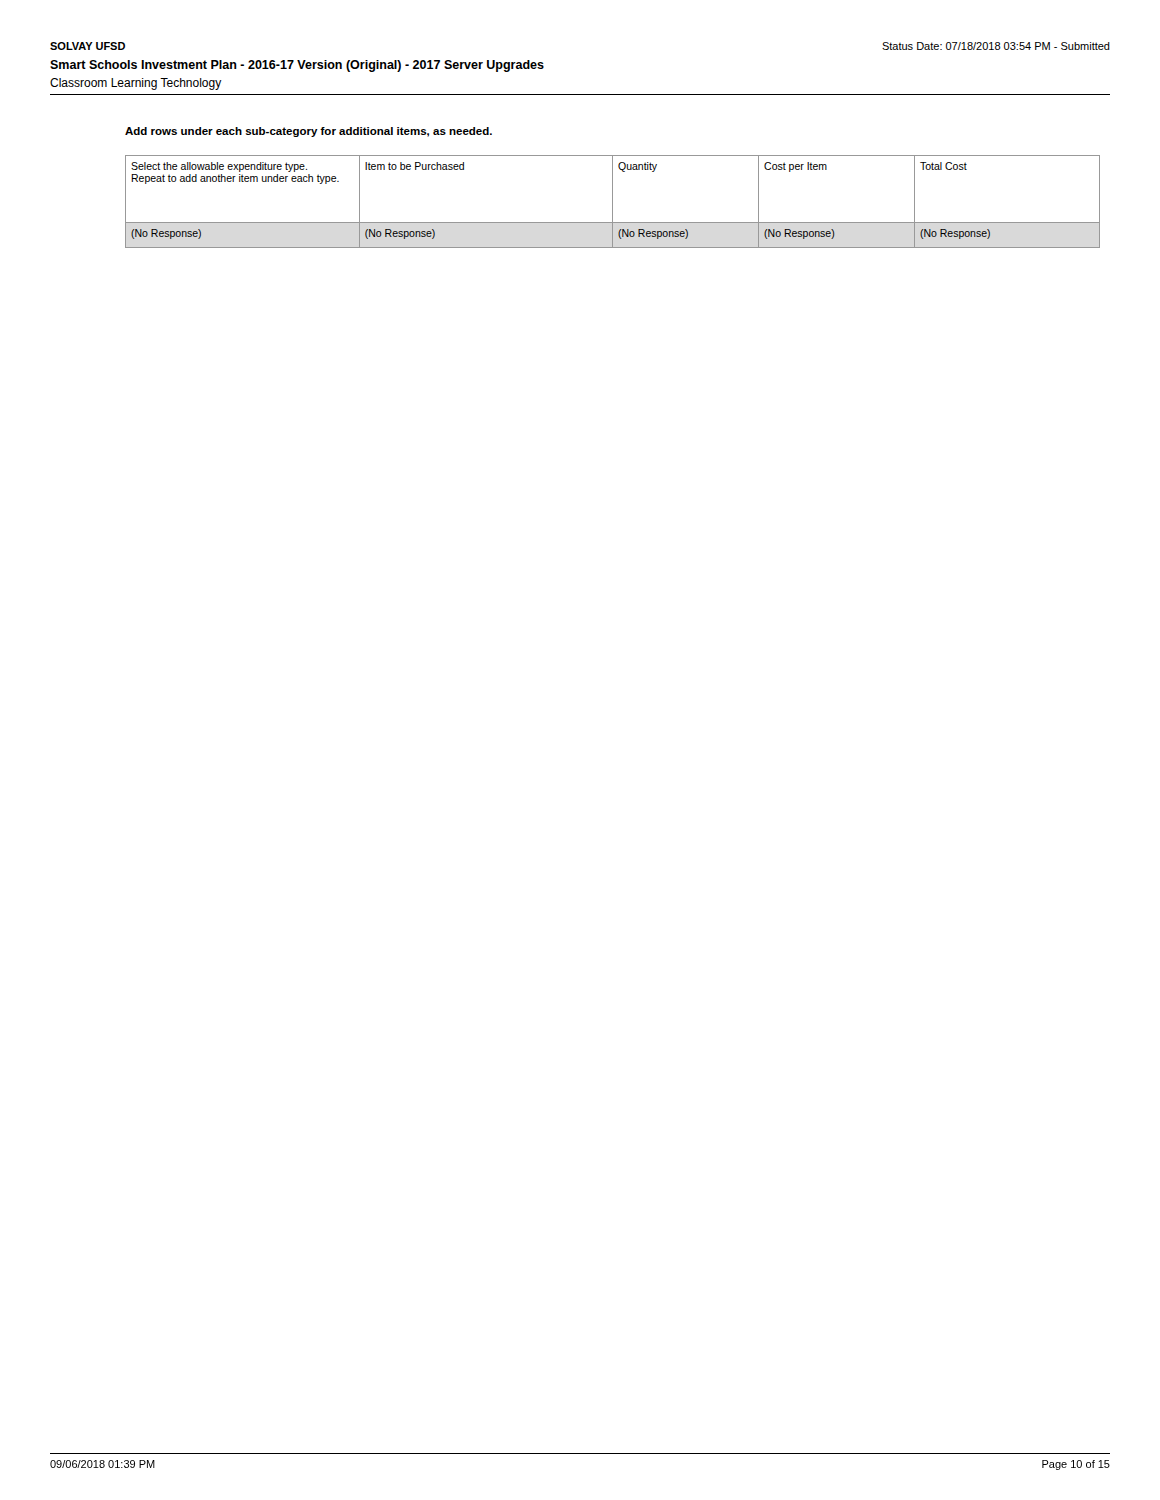SOLVAY UFSD
Status Date: 07/18/2018 03:54 PM - Submitted
Smart Schools Investment Plan - 2016-17 Version (Original) - 2017 Server Upgrades
Classroom Learning Technology
Add rows under each sub-category for additional items, as needed.
| Select the allowable expenditure type. Repeat to add another item under each type. | Item to be Purchased | Quantity | Cost per Item | Total Cost |
| (No Response) | (No Response) | (No Response) | (No Response) | (No Response) |
09/06/2018 01:39 PM
Page 10 of 15